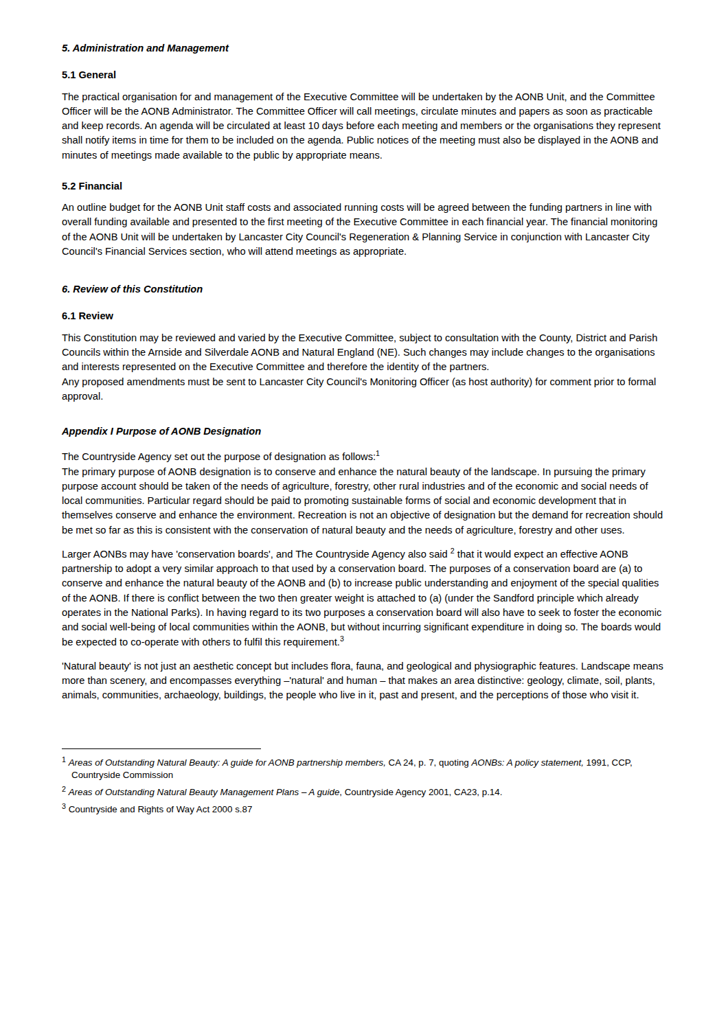5. Administration and Management
5.1 General
The practical organisation for and management of the Executive Committee will be undertaken by the AONB Unit, and the Committee Officer will be the AONB Administrator. The Committee Officer will call meetings, circulate minutes and papers as soon as practicable and keep records. An agenda will be circulated at least 10 days before each meeting and members or the organisations they represent shall notify items in time for them to be included on the agenda. Public notices of the meeting must also be displayed in the AONB and minutes of meetings made available to the public by appropriate means.
5.2 Financial
An outline budget for the AONB Unit staff costs and associated running costs will be agreed between the funding partners in line with overall funding available and presented to the first meeting of the Executive Committee in each financial year. The financial monitoring of the AONB Unit will be undertaken by Lancaster City Council's Regeneration & Planning Service in conjunction with Lancaster City Council's Financial Services section, who will attend meetings as appropriate.
6. Review of this Constitution
6.1 Review
This Constitution may be reviewed and varied by the Executive Committee, subject to consultation with the County, District and Parish Councils within the Arnside and Silverdale AONB and Natural England (NE). Such changes may include changes to the organisations and interests represented on the Executive Committee and therefore the identity of the partners.
Any proposed amendments must be sent to Lancaster City Council's Monitoring Officer (as host authority) for comment prior to formal approval.
Appendix I Purpose of AONB Designation
The Countryside Agency set out the purpose of designation as follows:1
The primary purpose of AONB designation is to conserve and enhance the natural beauty of the landscape. In pursuing the primary purpose account should be taken of the needs of agriculture, forestry, other rural industries and of the economic and social needs of local communities. Particular regard should be paid to promoting sustainable forms of social and economic development that in themselves conserve and enhance the environment. Recreation is not an objective of designation but the demand for recreation should be met so far as this is consistent with the conservation of natural beauty and the needs of agriculture, forestry and other uses.
Larger AONBs may have 'conservation boards', and The Countryside Agency also said 2 that it would expect an effective AONB partnership to adopt a very similar approach to that used by a conservation board. The purposes of a conservation board are (a) to conserve and enhance the natural beauty of the AONB and (b) to increase public understanding and enjoyment of the special qualities of the AONB. If there is conflict between the two then greater weight is attached to (a) (under the Sandford principle which already operates in the National Parks). In having regard to its two purposes a conservation board will also have to seek to foster the economic and social well-being of local communities within the AONB, but without incurring significant expenditure in doing so. The boards would be expected to co-operate with others to fulfil this requirement.3
'Natural beauty' is not just an aesthetic concept but includes flora, fauna, and geological and physiographic features. Landscape means more than scenery, and encompasses everything –'natural' and human – that makes an area distinctive: geology, climate, soil, plants, animals, communities, archaeology, buildings, the people who live in it, past and present, and the perceptions of those who visit it.
1 Areas of Outstanding Natural Beauty: A guide for AONB partnership members, CA 24, p. 7, quoting AONBs: A policy statement, 1991, CCP, Countryside Commission
2 Areas of Outstanding Natural Beauty Management Plans – A guide, Countryside Agency 2001, CA23, p.14.
3 Countryside and Rights of Way Act 2000 s.87